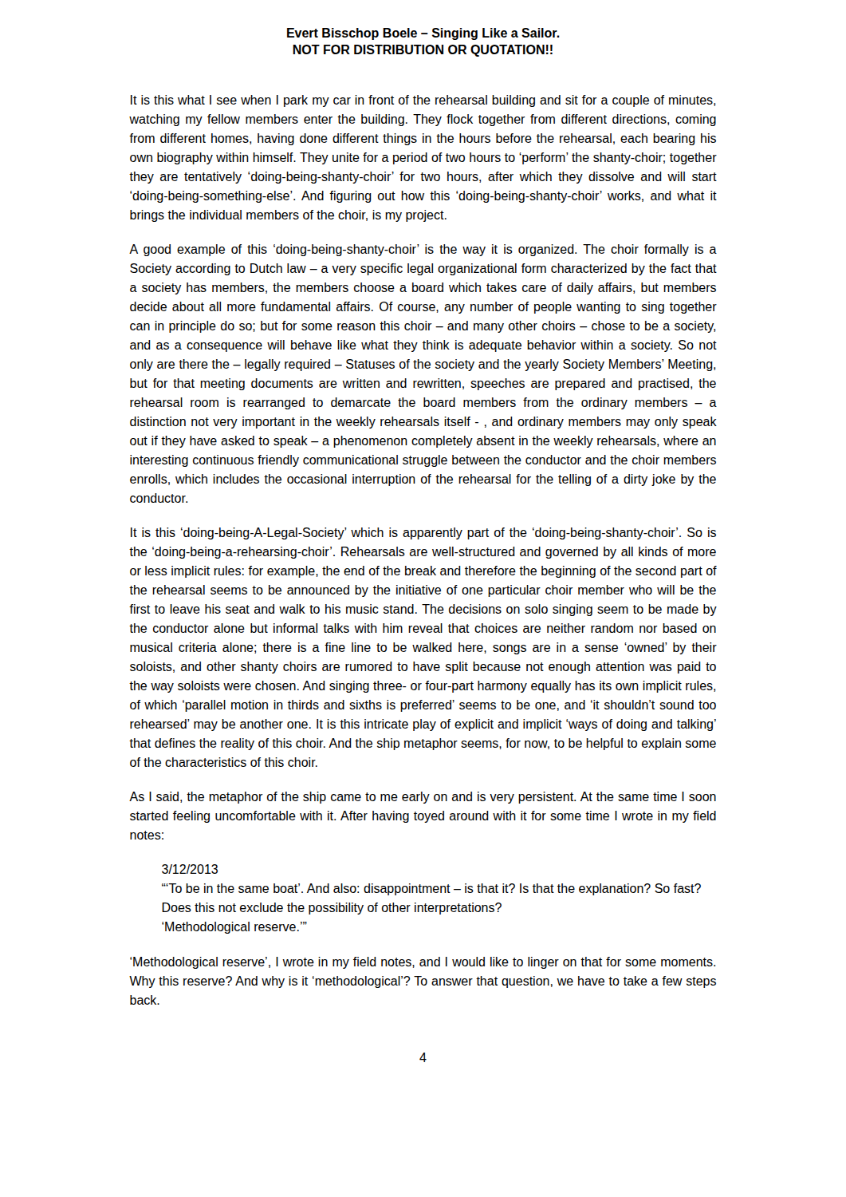Evert Bisschop Boele – Singing Like a Sailor.
NOT FOR DISTRIBUTION OR QUOTATION!!
It is this what I see when I park my car in front of the rehearsal building and sit for a couple of minutes, watching my fellow members enter the building. They flock together from different directions, coming from different homes, having done different things in the hours before the rehearsal, each bearing his own biography within himself. They unite for a period of two hours to ‘perform’ the shanty-choir; together they are tentatively ‘doing-being-shanty-choir’ for two hours, after which they dissolve and will start ‘doing-being-something-else’. And figuring out how this ‘doing-being-shanty-choir’ works, and what it brings the individual members of the choir, is my project.
A good example of this ‘doing-being-shanty-choir’ is the way it is organized. The choir formally is a Society according to Dutch law – a very specific legal organizational form characterized by the fact that a society has members, the members choose a board which takes care of daily affairs, but members decide about all more fundamental affairs. Of course, any number of people wanting to sing together can in principle do so; but for some reason this choir – and many other choirs – chose to be a society, and as a consequence will behave like what they think is adequate behavior within a society. So not only are there the – legally required – Statuses of the society and the yearly Society Members’ Meeting, but for that meeting documents are written and rewritten, speeches are prepared and practised, the rehearsal room is rearranged to demarcate the board members from the ordinary members – a distinction not very important in the weekly rehearsals itself - , and ordinary members may only speak out if they have asked to speak – a phenomenon completely absent in the weekly rehearsals, where an interesting continuous friendly communicational struggle between the conductor and the choir members enrolls, which includes the occasional interruption of the rehearsal for the telling of a dirty joke by the conductor.
It is this ‘doing-being-A-Legal-Society’ which is apparently part of the ‘doing-being-shanty-choir’. So is the ‘doing-being-a-rehearsing-choir’. Rehearsals are well-structured and governed by all kinds of more or less implicit rules: for example, the end of the break and therefore the beginning of the second part of the rehearsal seems to be announced by the initiative of one particular choir member who will be the first to leave his seat and walk to his music stand. The decisions on solo singing seem to be made by the conductor alone but informal talks with him reveal that choices are neither random nor based on musical criteria alone; there is a fine line to be walked here, songs are in a sense ‘owned’ by their soloists, and other shanty choirs are rumored to have split because not enough attention was paid to the way soloists were chosen. And singing three- or four-part harmony equally has its own implicit rules, of which ‘parallel motion in thirds and sixths is preferred’ seems to be one, and ‘it shouldn’t sound too rehearsed’ may be another one. It is this intricate play of explicit and implicit ‘ways of doing and talking’ that defines the reality of this choir. And the ship metaphor seems, for now, to be helpful to explain some of the characteristics of this choir.
As I said, the metaphor of the ship came to me early on and is very persistent. At the same time I soon started feeling uncomfortable with it. After having toyed around with it for some time I wrote in my field notes:
3/12/2013
“‘To be in the same boat’. And also: disappointment – is that it? Is that the explanation? So fast? Does this not exclude the possibility of other interpretations?
‘Methodological reserve.’”
‘Methodological reserve’, I wrote in my field notes, and I would like to linger on that for some moments. Why this reserve? And why is it ‘methodological’? To answer that question, we have to take a few steps back.
4